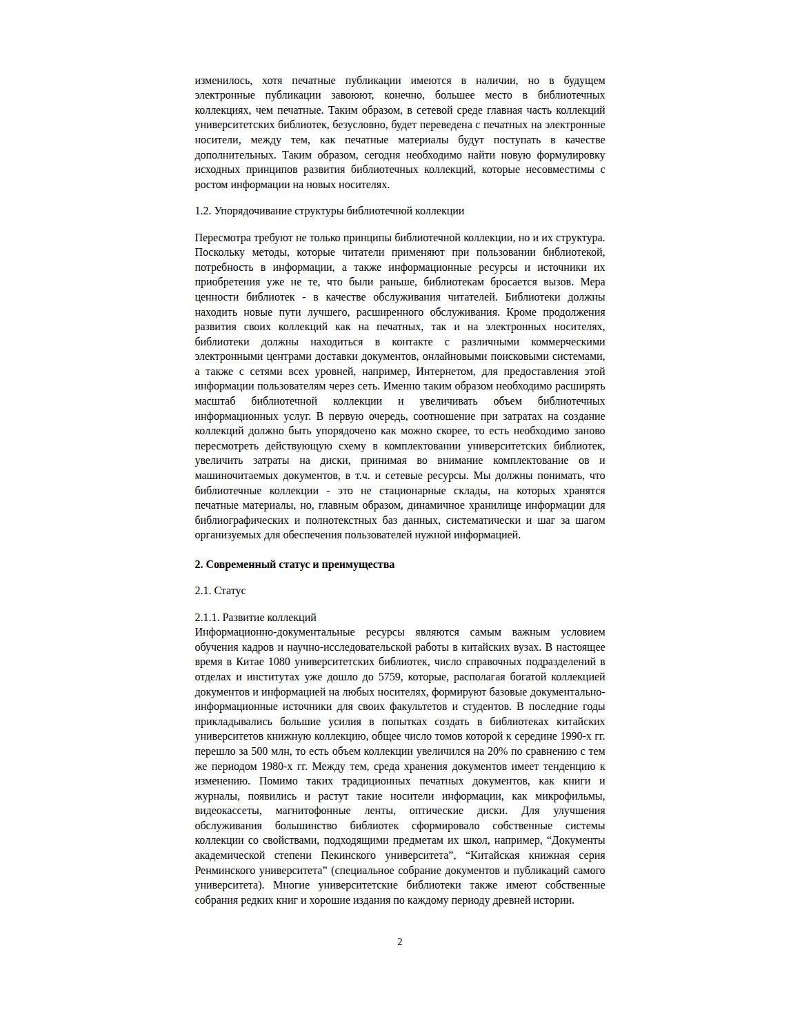изменилось, хотя печатные публикации имеются в наличии, но в будущем электронные публикации завоюют, конечно, большее место в библиотечных коллекциях, чем печатные. Таким образом, в сетевой среде главная часть коллекций университетских библиотек, безусловно, будет переведена с печатных на электронные носители, между тем, как печатные материалы будут поступать в качестве дополнительных. Таким образом, сегодня необходимо найти новую формулировку исходных принципов развития библиотечных коллекций, которые несовместимы с ростом информации на новых носителях.
1.2. Упорядочивание структуры библиотечной коллекции
Пересмотра требуют не только принципы библиотечной коллекции, но и их структура. Поскольку методы, которые читатели применяют при пользовании библиотекой, потребность в информации, а также информационные ресурсы и источники их приобретения уже не те, что были раньше, библиотекам бросается вызов. Мера ценности библиотек - в качестве обслуживания читателей. Библиотеки должны находить новые пути лучшего, расширенного обслуживания. Кроме продолжения развития своих коллекций как на печатных, так и на электронных носителях, библиотеки должны находиться в контакте с различными коммерческими электронными центрами доставки документов, онлайновыми поисковыми системами, а также с сетями всех уровней, например, Интернетом, для предоставления этой информации пользователям через сеть. Именно таким образом необходимо расширять масштаб библиотечной коллекции и увеличивать объем библиотечных информационных услуг. В первую очередь, соотношение при затратах на создание коллекций должно быть упорядочено как можно скорее, то есть необходимо заново пересмотреть действующую схему в комплектовании университетских библиотек, увеличить затраты на диски, принимая во внимание комплектование ов и машиночитаемых документов, в т.ч. и сетевые ресурсы. Мы должны понимать, что библиотечные коллекции - это не стационарные склады, на которых хранятся печатные материалы, но, главным образом, динамичное хранилище информации для библиографических и полнотекстных баз данных, систематически и шаг за шагом организуемых для обеспечения пользователей нужной информацией.
2. Современный статус и преимущества
2.1. Статус
2.1.1. Развитие коллекций
Информационно-документальные ресурсы являются самым важным условием обучения кадров и научно-исследовательской работы в китайских вузах. В настоящее время в Китае 1080 университетских библиотек, число справочных подразделений в отделах и институтах уже дошло до 5759, которые, располагая богатой коллекцией документов и информацией на любых носителях, формируют базовые документально-информационные источники для своих факультетов и студентов. В последние годы прикладывались большие усилия в попытках создать в библиотеках китайских университетов книжную коллекцию, общее число томов которой к середине 1990-х гг. перешло за 500 млн, то есть объем коллекции увеличился на 20% по сравнению с тем же периодом 1980-х гг. Между тем, среда хранения документов имеет тенденцию к изменению. Помимо таких традиционных печатных документов, как книги и журналы, появились и растут такие носители информации, как микрофильмы, видеокассеты, магнитофонные ленты, оптические диски. Для улучшения обслуживания большинство библиотек сформировало собственные системы коллекции со свойствами, подходящими предметам их школ, например, “Документы академической степени Пекинского университета”, “Китайская книжная серия Ренминского университета” (специальное собрание документов и публикаций самого университета). Многие университетские библиотеки также имеют собственные собрания редких книг и хорошие издания по каждому периоду древней истории.
2